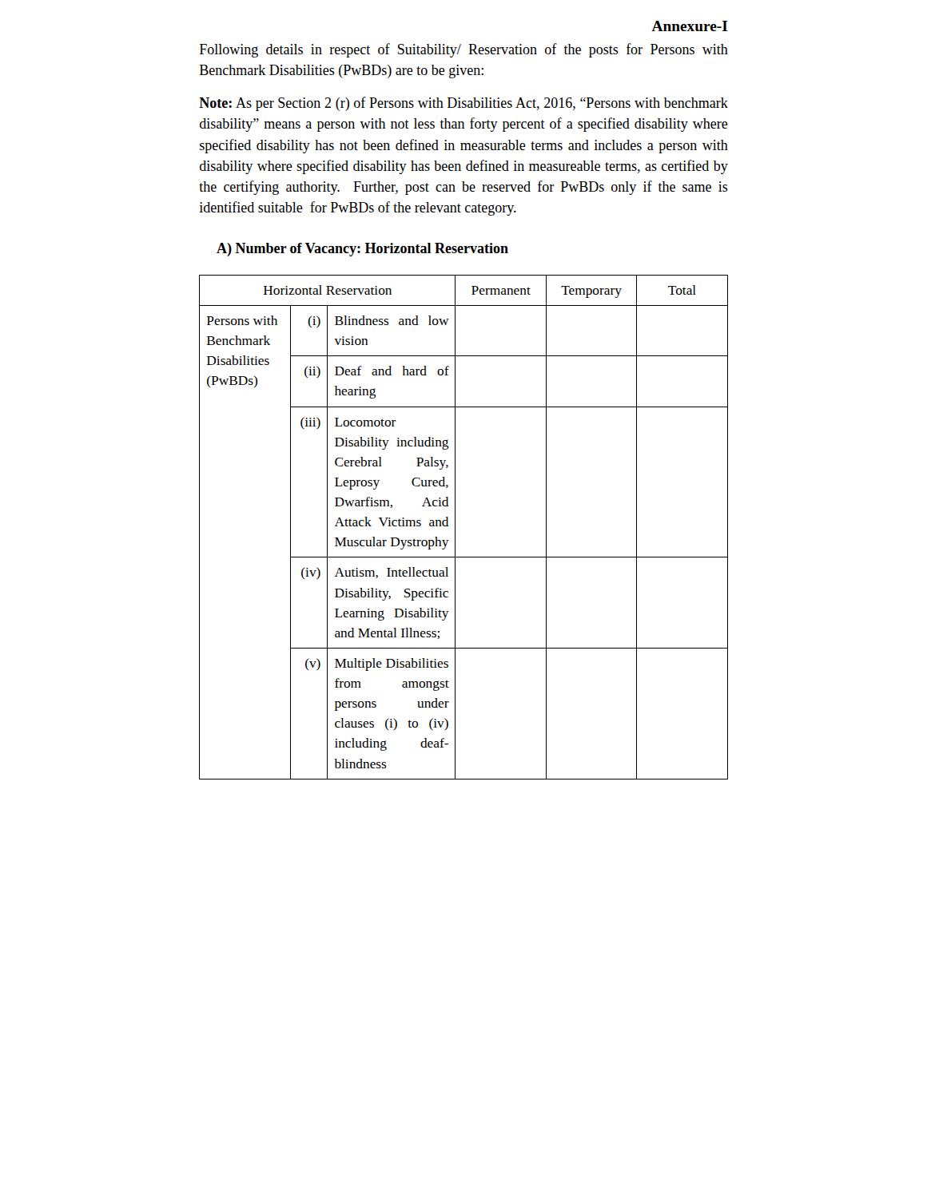Annexure-I
Following details in respect of Suitability/ Reservation of the posts for Persons with Benchmark Disabilities (PwBDs) are to be given:
Note: As per Section 2 (r) of Persons with Disabilities Act, 2016, “Persons with benchmark disability” means a person with not less than forty percent of a specified disability where specified disability has not been defined in measurable terms and includes a person with disability where specified disability has been defined in measureable terms, as certified by the certifying authority. Further, post can be reserved for PwBDs only if the same is identified suitable for PwBDs of the relevant category.
A) Number of Vacancy: Horizontal Reservation
| Horizontal Reservation | Permanent | Temporary | Total |
| --- | --- | --- | --- |
| Persons with Benchmark Disabilities (PwBDs) | (i) | Blindness and low vision | | | |
| (ii) | Deaf and hard of hearing | | | |
| (iii) | Locomotor Disability including Cerebral Palsy, Leprosy Cured, Dwarfism, Acid Attack Victims and Muscular Dystrophy | | | |
| (iv) | Autism, Intellectual Disability, Specific Learning Disability and Mental Illness; | | | |
| (v) | Multiple Disabilities from amongst persons under clauses (i) to (iv) including deaf-blindness | | | |